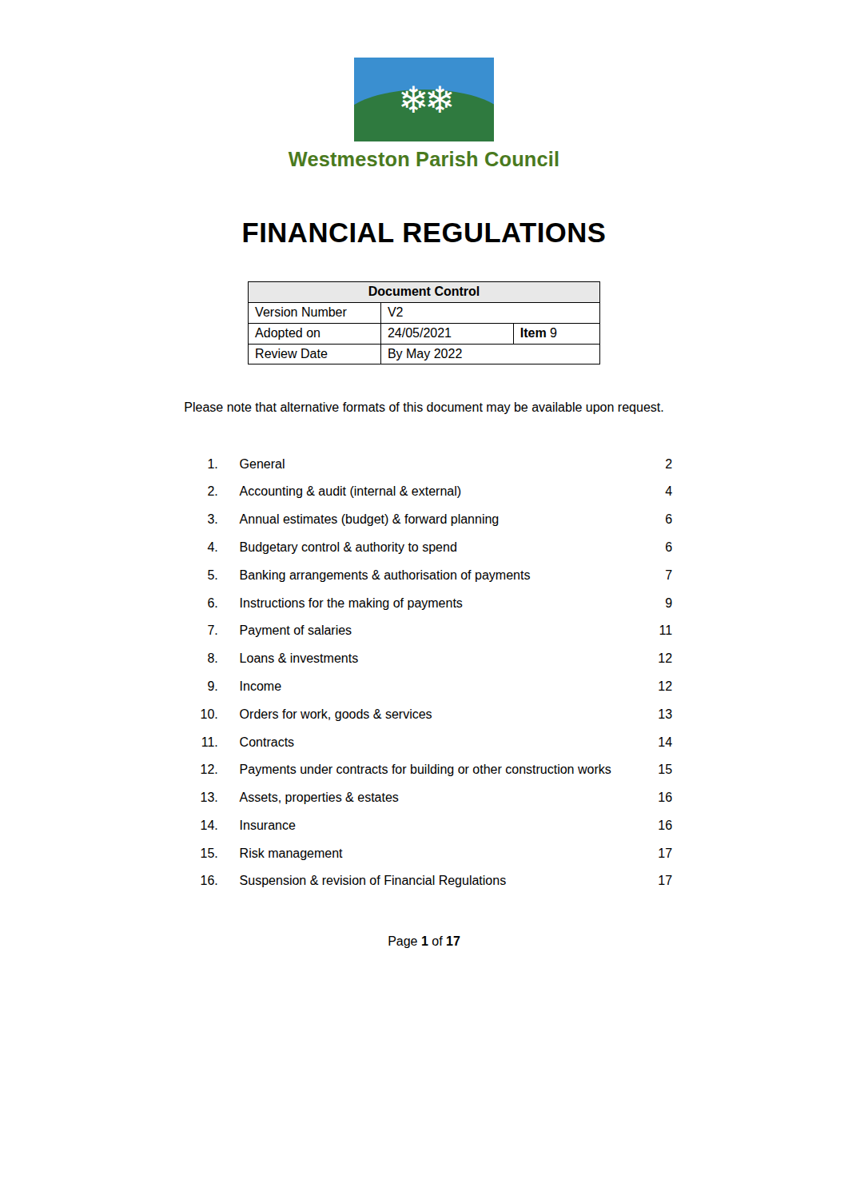❄❄
Westmeston Parish Council
FINANCIAL REGULATIONS
| Document Control |
| --- |
| Version Number | V2 |
| Adopted on | 24/05/2021 | Item 9 |
| Review Date | By May 2022 |
Please note that alternative formats of this document may be available upon request.
| 1. | General | 2 |
| 2. | Accounting & audit (internal & external) | 4 |
| 3. | Annual estimates (budget) & forward planning | 6 |
| 4. | Budgetary control & authority to spend | 6 |
| 5. | Banking arrangements & authorisation of payments | 7 |
| 6. | Instructions for the making of payments | 9 |
| 7. | Payment of salaries | 11 |
| 8. | Loans & investments | 12 |
| 9. | Income | 12 |
| 10. | Orders for work, goods & services | 13 |
| 11. | Contracts | 14 |
| 12. | Payments under contracts for building or other construction works | 15 |
| 13. | Assets, properties & estates | 16 |
| 14. | Insurance | 16 |
| 15. | Risk management | 17 |
| 16. | Suspension & revision of Financial Regulations | 17 |
Page 1 of 17